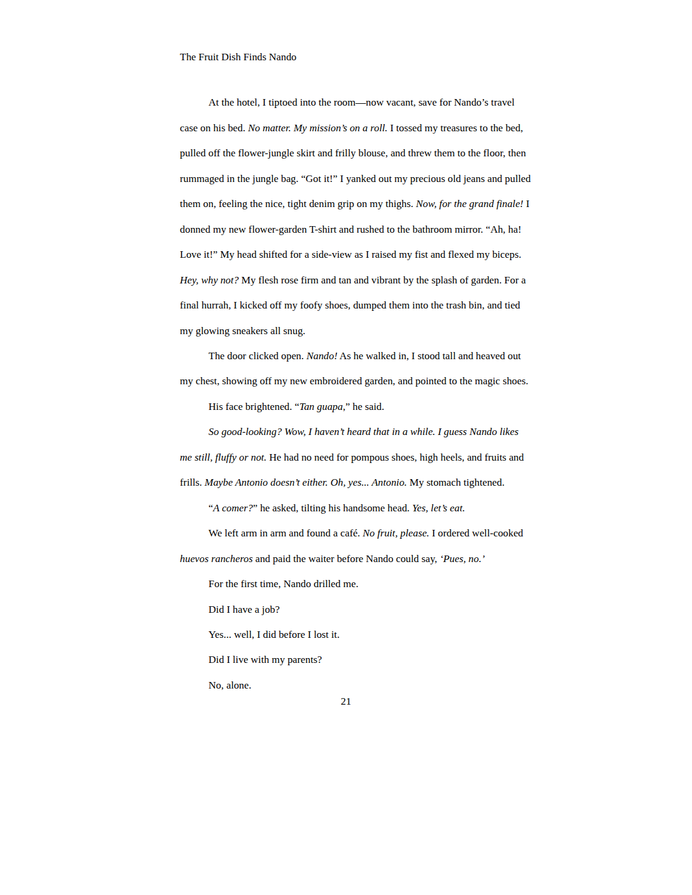The Fruit Dish Finds Nando
At the hotel, I tiptoed into the room—now vacant, save for Nando’s travel case on his bed. No matter. My mission’s on a roll. I tossed my treasures to the bed, pulled off the flower-jungle skirt and frilly blouse, and threw them to the floor, then rummaged in the jungle bag. “Got it!” I yanked out my precious old jeans and pulled them on, feeling the nice, tight denim grip on my thighs. Now, for the grand finale! I donned my new flower-garden T-shirt and rushed to the bathroom mirror. “Ah, ha! Love it!” My head shifted for a side-view as I raised my fist and flexed my biceps. Hey, why not? My flesh rose firm and tan and vibrant by the splash of garden. For a final hurrah, I kicked off my foofy shoes, dumped them into the trash bin, and tied my glowing sneakers all snug.
The door clicked open. Nando! As he walked in, I stood tall and heaved out my chest, showing off my new embroidered garden, and pointed to the magic shoes.
His face brightened. “Tan guapa,” he said.
So good-looking? Wow, I haven’t heard that in a while. I guess Nando likes me still, fluffy or not. He had no need for pompous shoes, high heels, and fruits and frills. Maybe Antonio doesn’t either. Oh, yes... Antonio. My stomach tightened.
“A comer?” he asked, tilting his handsome head. Yes, let’s eat.
We left arm in arm and found a café. No fruit, please. I ordered well-cooked huevos rancheros and paid the waiter before Nando could say, ‘Pues, no.’
For the first time, Nando drilled me.
Did I have a job?
Yes... well, I did before I lost it.
Did I live with my parents?
No, alone.
21